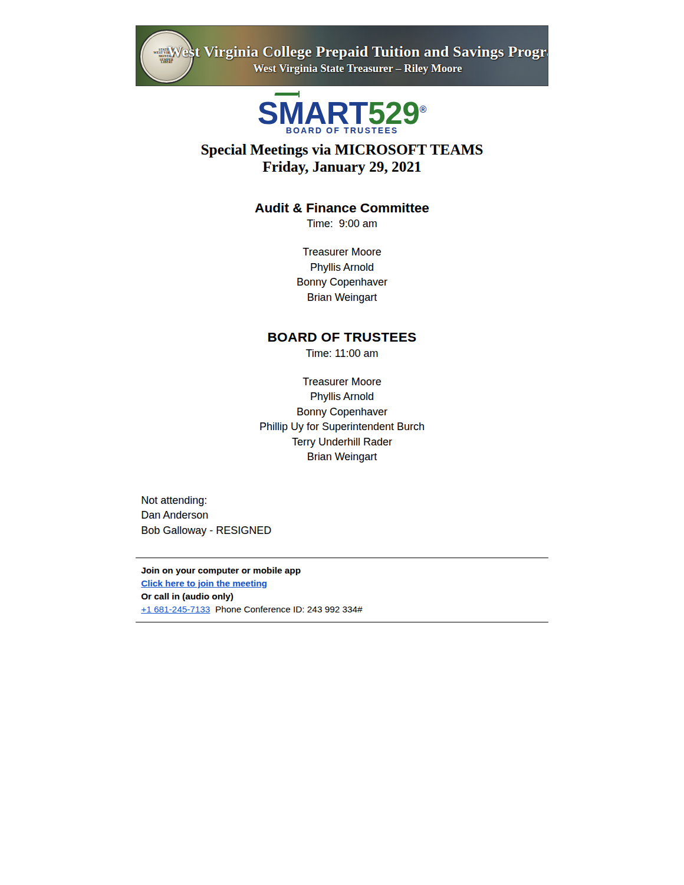STATE OF
WEST VIRGINIA
MONTANI
SEMPER
LIBERI
West Virginia College Prepaid Tuition and Savings Program
West Virginia State Treasurer – Riley Moore
SMART 529®
BOARD OF TRUSTEES
Special Meetings via MICROSOFT TEAMS
Friday, January 29, 2021
Audit & Finance Committee
Time: 9:00 am
Treasurer Moore
Phyllis Arnold
Bonny Copenhaver
Brian Weingart
BOARD OF TRUSTEES
Time: 11:00 am
Treasurer Moore
Phyllis Arnold
Bonny Copenhaver
Phillip Uy for Superintendent Burch
Terry Underhill Rader
Brian Weingart
Not attending:
Dan Anderson
Bob Galloway - RESIGNED
Join on your computer or mobile app
Click here to join the meeting
Or call in (audio only)
+1 681-245-7133 Phone Conference ID: 243 992 334#